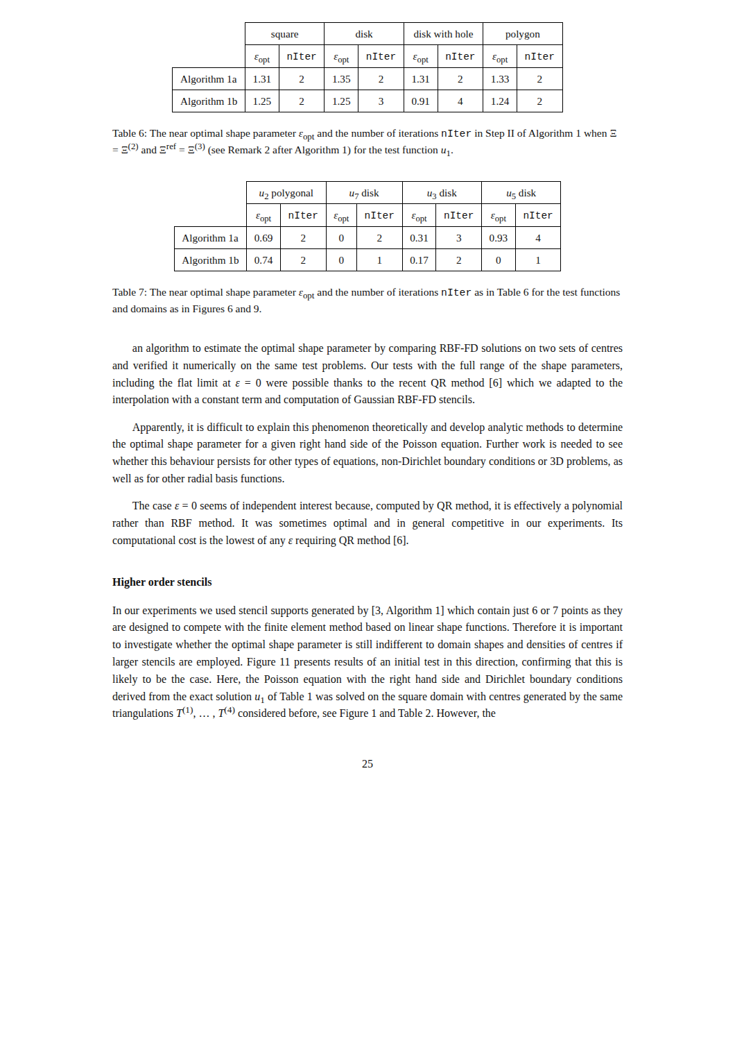| | square | disk | disk with hole | polygon |
| | ε opt | nIter | ε opt | nIter | ε opt | nIter | ε opt | nIter |
| Algorithm 1a | 1.31 | 2 | 1.35 | 2 | 1.31 | 2 | 1.33 | 2 |
| Algorithm 1b | 1.25 | 2 | 1.25 | 3 | 0.91 | 4 | 1.24 | 2 |
Table 6: The near optimal shape parameter εopt and the number of iterations nIter in Step II of Algorithm 1 when Ξ = Ξ(2) and Ξref = Ξ(3) (see Remark 2 after Algorithm 1) for the test function u1.
| | u 2 polygonal | u 7 disk | u 3 disk | u 5 disk |
| | ε opt | nIter | ε opt | nIter | ε opt | nIter | ε opt | nIter |
| Algorithm 1a | 0.69 | 2 | 0 | 2 | 0.31 | 3 | 0.93 | 4 |
| Algorithm 1b | 0.74 | 2 | 0 | 1 | 0.17 | 2 | 0 | 1 |
Table 7: The near optimal shape parameter εopt and the number of iterations nIter as in Table 6 for the test functions and domains as in Figures 6 and 9.
an algorithm to estimate the optimal shape parameter by comparing RBF-FD solutions on two sets of centres and verified it numerically on the same test problems. Our tests with the full range of the shape parameters, including the flat limit at ε = 0 were possible thanks to the recent QR method [6] which we adapted to the interpolation with a constant term and computation of Gaussian RBF-FD stencils.
Apparently, it is difficult to explain this phenomenon theoretically and develop analytic methods to determine the optimal shape parameter for a given right hand side of the Poisson equation. Further work is needed to see whether this behaviour persists for other types of equations, non-Dirichlet boundary conditions or 3D problems, as well as for other radial basis functions.
The case ε = 0 seems of independent interest because, computed by QR method, it is effectively a polynomial rather than RBF method. It was sometimes optimal and in general competitive in our experiments. Its computational cost is the lowest of any ε requiring QR method [6].
Higher order stencils
In our experiments we used stencil supports generated by [3, Algorithm 1] which contain just 6 or 7 points as they are designed to compete with the finite element method based on linear shape functions. Therefore it is important to investigate whether the optimal shape parameter is still indifferent to domain shapes and densities of centres if larger stencils are employed. Figure 11 presents results of an initial test in this direction, confirming that this is likely to be the case. Here, the Poisson equation with the right hand side and Dirichlet boundary conditions derived from the exact solution u1 of Table 1 was solved on the square domain with centres generated by the same triangulations T(1), … , T(4) considered before, see Figure 1 and Table 2. However, the
25